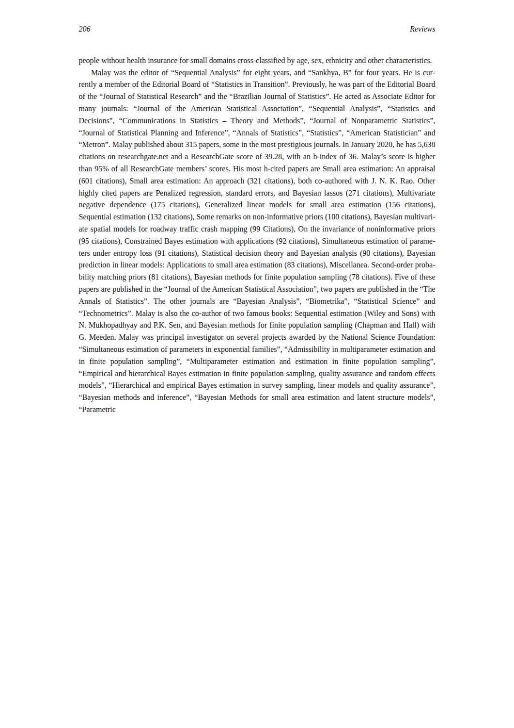206 Reviews
people without health insurance for small domains cross-classified by age, sex, ethnicity and other characteristics.
Malay was the editor of “Sequential Analysis” for eight years, and “Sankhya, B” for four years. He is currently a member of the Editorial Board of “Statistics in Transition”. Previously, he was part of the Editorial Board of the “Journal of Statistical Research” and the “Brazilian Journal of Statistics”. He acted as Associate Editor for many journals: “Journal of the American Statistical Association”, “Sequential Analysis”, “Statistics and Decisions”, “Communications in Statistics – Theory and Methods”, “Journal of Nonparametric Statistics”, “Journal of Statistical Planning and Inference”, “Annals of Statistics”, “Statistics”, “American Statistician” and “Metron”. Malay published about 315 papers, some in the most prestigious journals. In January 2020, he has 5,638 citations on researchgate.net and a ResearchGate score of 39.28, with an h-index of 36. Malay’s score is higher than 95% of all ResearchGate members’ scores. His most h-cited papers are Small area estimation: An appraisal (601 citations), Small area estimation: An approach (321 citations), both co-authored with J. N. K. Rao. Other highly cited papers are Penalized regression, standard errors, and Bayesian lassos (271 citations), Multivariate negative dependence (175 citations), Generalized linear models for small area estimation (156 citations), Sequential estimation (132 citations), Some remarks on non-informative priors (100 citations), Bayesian multivariate spatial models for roadway traffic crash mapping (99 Citations), On the invariance of noninformative priors (95 citations), Constrained Bayes estimation with applications (92 citations), Simultaneous estimation of parameters under entropy loss (91 citations), Statistical decision theory and Bayesian analysis (90 citations), Bayesian prediction in linear models: Applications to small area estimation (83 citations), Miscellanea. Second-order probability matching priors (81 citations), Bayesian methods for finite population sampling (78 citations). Five of these papers are published in the “Journal of the American Statistical Association”, two papers are published in the “The Annals of Statistics”. The other journals are “Bayesian Analysis”, “Biometrika”, “Statistical Science” and “Technometrics”. Malay is also the co-author of two famous books: Sequential estimation (Wiley and Sons) with N. Mukhopadhyay and P.K. Sen, and Bayesian methods for finite population sampling (Chapman and Hall) with G. Meeden. Malay was principal investigator on several projects awarded by the National Science Foundation: “Simultaneous estimation of parameters in exponential families”, “Admissibility in multiparameter estimation and in finite population sampling”, “Multiparameter estimation and estimation in finite population sampling”, “Empirical and hierarchical Bayes estimation in finite population sampling, quality assurance and random effects models”, “Hierarchical and empirical Bayes estimation in survey sampling, linear models and quality assurance”, “Bayesian methods and inference”, “Bayesian Methods for small area estimation and latent structure models”, “Parametric